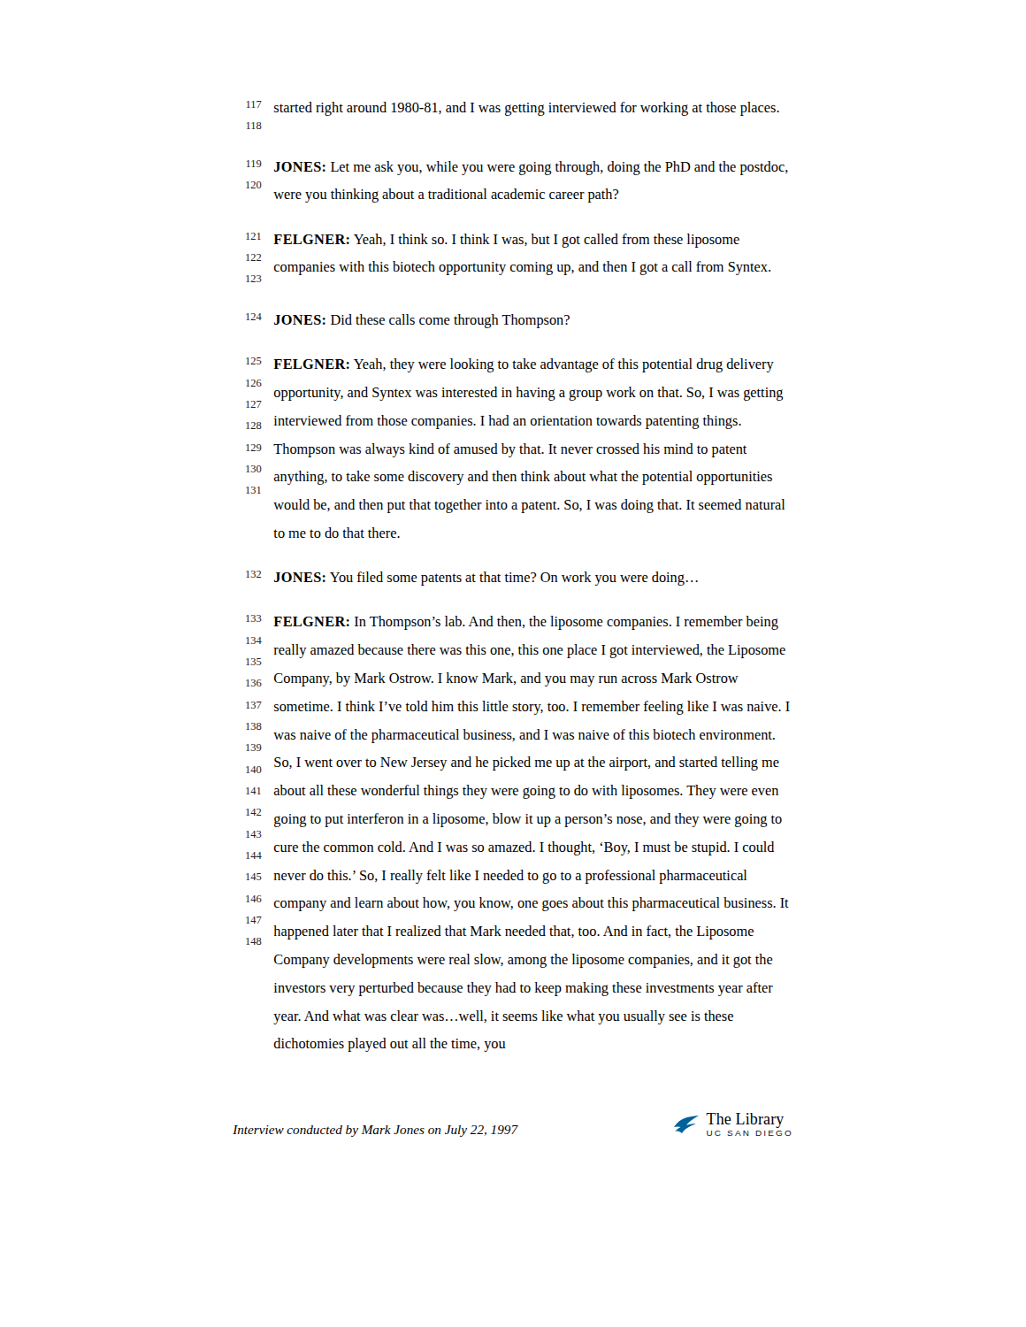117
118
started right around 1980-81, and I was getting interviewed for working at those places.
119
120
JONES: Let me ask you, while you were going through, doing the PhD and the postdoc, were you thinking about a traditional academic career path?
121
122
123
FELGNER: Yeah, I think so. I think I was, but I got called from these liposome companies with this biotech opportunity coming up, and then I got a call from Syntex.
124
JONES: Did these calls come through Thompson?
125
126
127
128
129
130
131
FELGNER: Yeah, they were looking to take advantage of this potential drug delivery opportunity, and Syntex was interested in having a group work on that. So, I was getting interviewed from those companies. I had an orientation towards patenting things. Thompson was always kind of amused by that. It never crossed his mind to patent anything, to take some discovery and then think about what the potential opportunities would be, and then put that together into a patent. So, I was doing that. It seemed natural to me to do that there.
132
JONES: You filed some patents at that time? On work you were doing…
133
134
135
136
137
138
139
140
141
142
143
144
145
146
147
148
FELGNER: In Thompson’s lab. And then, the liposome companies. I remember being really amazed because there was this one, this one place I got interviewed, the Liposome Company, by Mark Ostrow. I know Mark, and you may run across Mark Ostrow sometime. I think I’ve told him this little story, too. I remember feeling like I was naive. I was naive of the pharmaceutical business, and I was naive of this biotech environment. So, I went over to New Jersey and he picked me up at the airport, and started telling me about all these wonderful things they were going to do with liposomes. They were even going to put interferon in a liposome, blow it up a person’s nose, and they were going to cure the common cold. And I was so amazed. I thought, ‘Boy, I must be stupid. I could never do this.’ So, I really felt like I needed to go to a professional pharmaceutical company and learn about how, you know, one goes about this pharmaceutical business. It happened later that I realized that Mark needed that, too. And in fact, the Liposome Company developments were real slow, among the liposome companies, and it got the investors very perturbed because they had to keep making these investments year after year. And what was clear was…well, it seems like what you usually see is these dichotomies played out all the time, you
Interview conducted by Mark Jones on July 22, 1997
The Library
UC SAN DIEGO